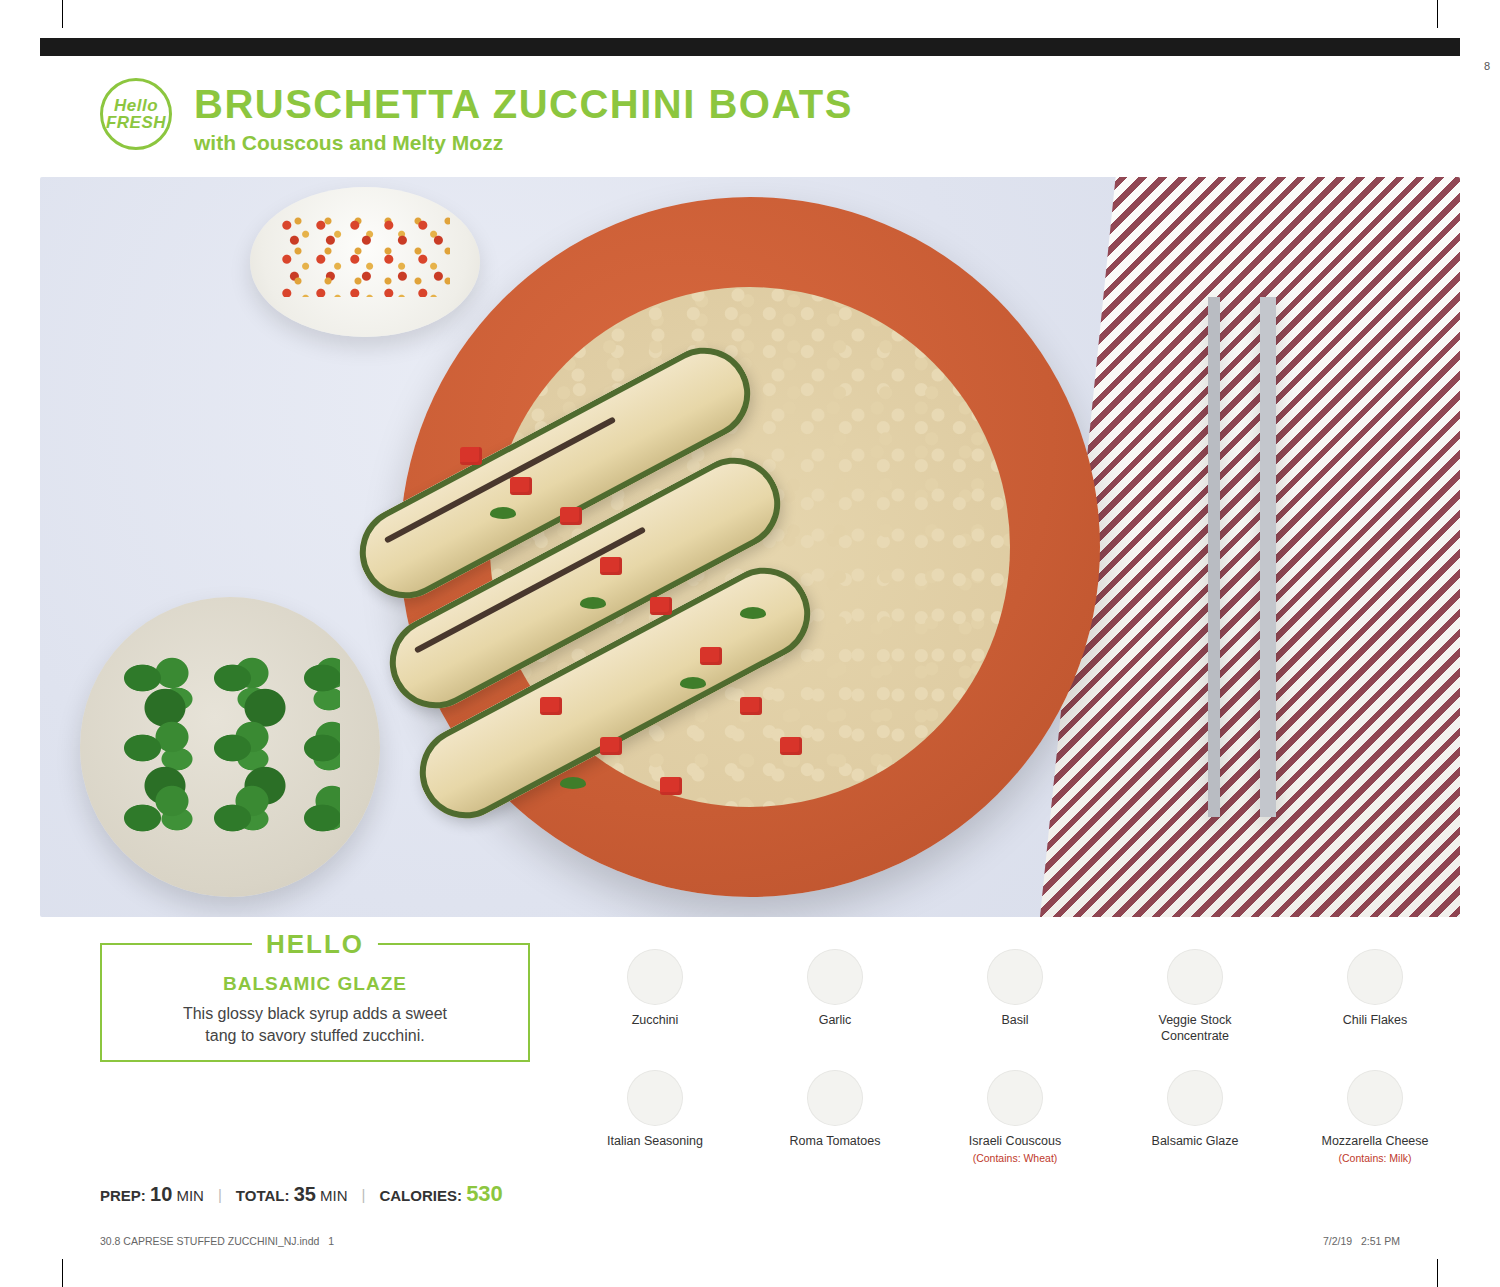8
Hello FRESH
BRUSCHETTA ZUCCHINI BOATS
with Couscous and Melty Mozz
HELLO
BALSAMIC GLAZE
This glossy black syrup adds a sweet
tang to savory stuffed zucchini.
Zucchini
Garlic
Basil
Veggie Stock
Concentrate
Chili Flakes
Italian Seasoning
Roma Tomatoes
Israeli Couscous(Contains: Wheat)
Balsamic Glaze
Mozzarella Cheese(Contains: Milk)
PREP: 10 MIN | TOTAL: 35 MIN | CALORIES: 530
30.8 CAPRESE STUFFED ZUCCHINI_NJ.indd 1 7/2/19 2:51 PM